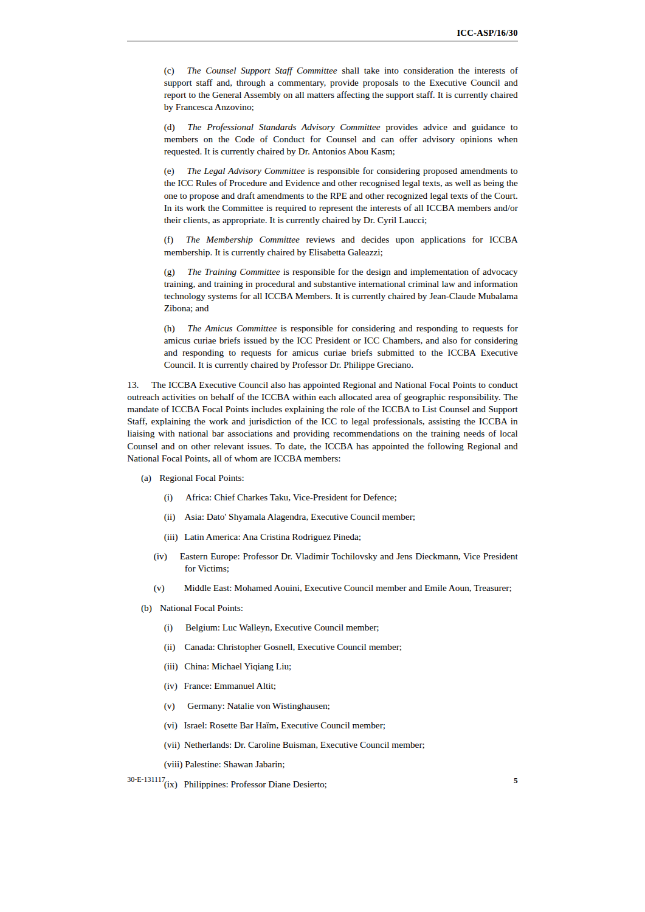ICC-ASP/16/30
(c) The Counsel Support Staff Committee shall take into consideration the interests of support staff and, through a commentary, provide proposals to the Executive Council and report to the General Assembly on all matters affecting the support staff. It is currently chaired by Francesca Anzovino;
(d) The Professional Standards Advisory Committee provides advice and guidance to members on the Code of Conduct for Counsel and can offer advisory opinions when requested. It is currently chaired by Dr. Antonios Abou Kasm;
(e) The Legal Advisory Committee is responsible for considering proposed amendments to the ICC Rules of Procedure and Evidence and other recognised legal texts, as well as being the one to propose and draft amendments to the RPE and other recognized legal texts of the Court. In its work the Committee is required to represent the interests of all ICCBA members and/or their clients, as appropriate. It is currently chaired by Dr. Cyril Laucci;
(f) The Membership Committee reviews and decides upon applications for ICCBA membership. It is currently chaired by Elisabetta Galeazzi;
(g) The Training Committee is responsible for the design and implementation of advocacy training, and training in procedural and substantive international criminal law and information technology systems for all ICCBA Members. It is currently chaired by Jean-Claude Mubalama Zibona; and
(h) The Amicus Committee is responsible for considering and responding to requests for amicus curiae briefs issued by the ICC President or ICC Chambers, and also for considering and responding to requests for amicus curiae briefs submitted to the ICCBA Executive Council. It is currently chaired by Professor Dr. Philippe Greciano.
13. The ICCBA Executive Council also has appointed Regional and National Focal Points to conduct outreach activities on behalf of the ICCBA within each allocated area of geographic responsibility. The mandate of ICCBA Focal Points includes explaining the role of the ICCBA to List Counsel and Support Staff, explaining the work and jurisdiction of the ICC to legal professionals, assisting the ICCBA in liaising with national bar associations and providing recommendations on the training needs of local Counsel and on other relevant issues. To date, the ICCBA has appointed the following Regional and National Focal Points, all of whom are ICCBA members:
(a) Regional Focal Points:
(i) Africa: Chief Charkes Taku, Vice-President for Defence;
(ii) Asia: Dato' Shyamala Alagendra, Executive Council member;
(iii) Latin America: Ana Cristina Rodriguez Pineda;
(iv) Eastern Europe: Professor Dr. Vladimir Tochilovsky and Jens Dieckmann, Vice President for Victims;
(v) Middle East: Mohamed Aouini, Executive Council member and Emile Aoun, Treasurer;
(b) National Focal Points:
(i) Belgium: Luc Walleyn, Executive Council member;
(ii) Canada: Christopher Gosnell, Executive Council member;
(iii) China: Michael Yiqiang Liu;
(iv) France: Emmanuel Altit;
(v) Germany: Natalie von Wistinghausen;
(vi) Israel: Rosette Bar Haïm, Executive Council member;
(vii) Netherlands: Dr. Caroline Buisman, Executive Council member;
(viii) Palestine: Shawan Jabarin;
(ix) Philippines: Professor Diane Desierto;
30-E-131117 5